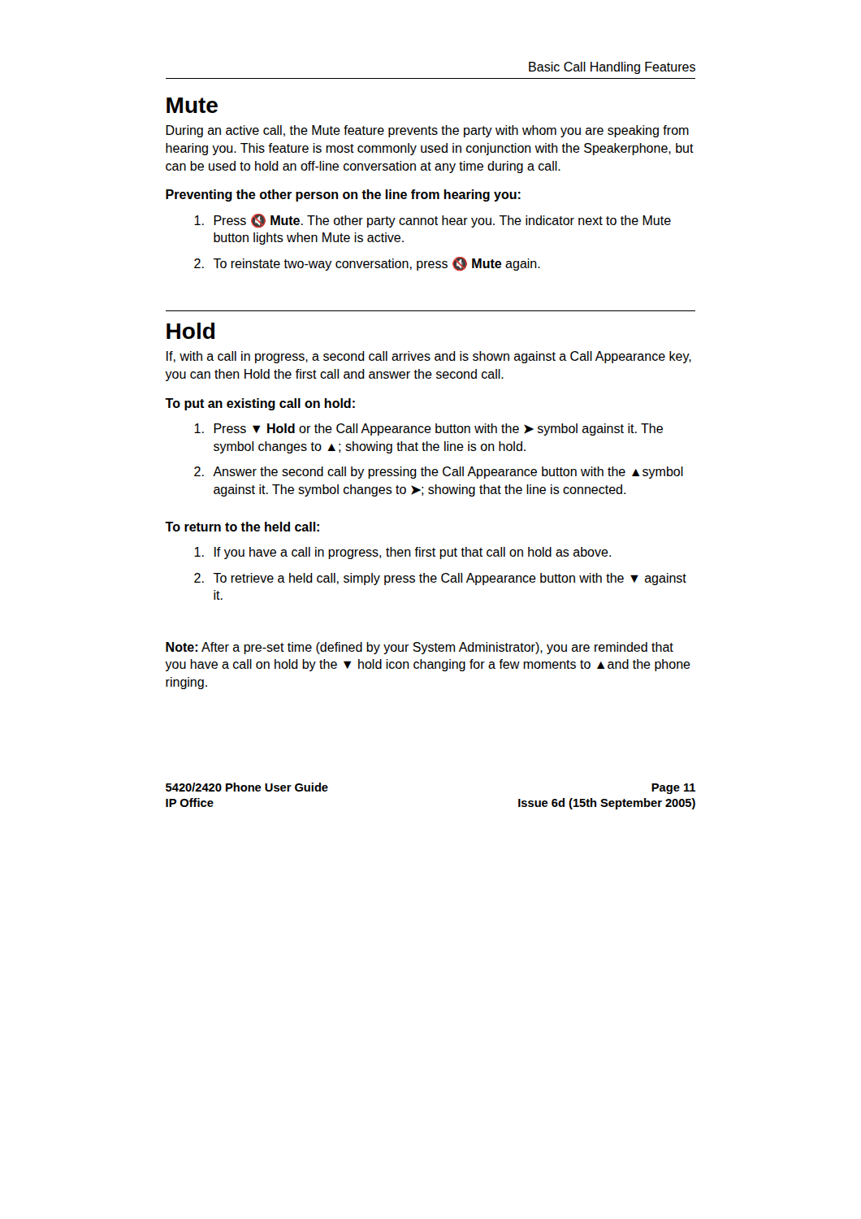Basic Call Handling Features
Mute
During an active call, the Mute feature prevents the party with whom you are speaking from hearing you. This feature is most commonly used in conjunction with the Speakerphone, but can be used to hold an off-line conversation at any time during a call.
Preventing the other person on the line from hearing you:
Press 🔇 Mute. The other party cannot hear you. The indicator next to the Mute button lights when Mute is active.
To reinstate two-way conversation, press 🔇 Mute again.
Hold
If, with a call in progress, a second call arrives and is shown against a Call Appearance key, you can then Hold the first call and answer the second call.
To put an existing call on hold:
Press ▼ Hold or the Call Appearance button with the ➤ symbol against it. The symbol changes to ▲; showing that the line is on hold.
Answer the second call by pressing the Call Appearance button with the ▲symbol against it. The symbol changes to ➤; showing that the line is connected.
To return to the held call:
If you have a call in progress, then first put that call on hold as above.
To retrieve a held call, simply press the Call Appearance button with the ▼ against it.
Note: After a pre-set time (defined by your System Administrator), you are reminded that you have a call on hold by the ▼ hold icon changing for a few moments to ▲and the phone ringing.
5420/2420 Phone User Guide
IP Office
Page 11
Issue 6d (15th September 2005)